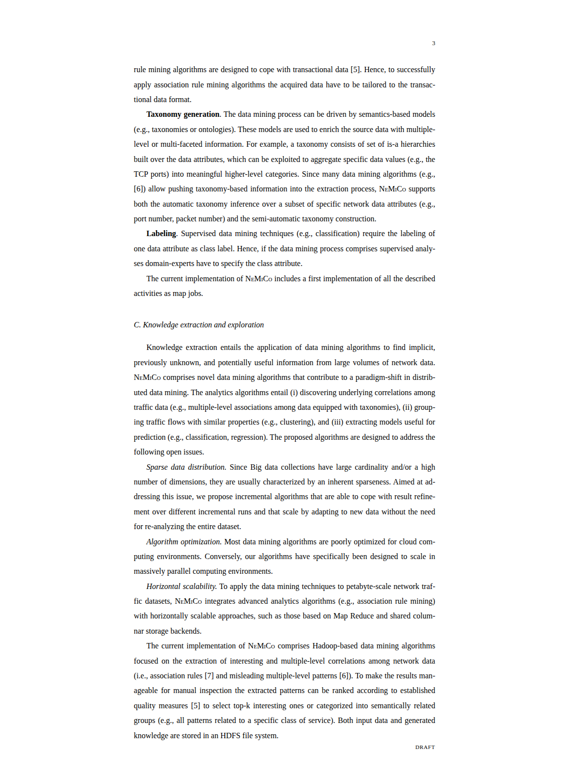3
rule mining algorithms are designed to cope with transactional data [5]. Hence, to successfully apply association rule mining algorithms the acquired data have to be tailored to the transactional data format.
Taxonomy generation. The data mining process can be driven by semantics-based models (e.g., taxonomies or ontologies). These models are used to enrich the source data with multiple-level or multi-faceted information. For example, a taxonomy consists of set of is-a hierarchies built over the data attributes, which can be exploited to aggregate specific data values (e.g., the TCP ports) into meaningful higher-level categories. Since many data mining algorithms (e.g., [6]) allow pushing taxonomy-based information into the extraction process, NeMiCo supports both the automatic taxonomy inference over a subset of specific network data attributes (e.g., port number, packet number) and the semi-automatic taxonomy construction.
Labeling. Supervised data mining techniques (e.g., classification) require the labeling of one data attribute as class label. Hence, if the data mining process comprises supervised analyses domain-experts have to specify the class attribute.
The current implementation of NeMiCo includes a first implementation of all the described activities as map jobs.
C. Knowledge extraction and exploration
Knowledge extraction entails the application of data mining algorithms to find implicit, previously unknown, and potentially useful information from large volumes of network data. NeMiCo comprises novel data mining algorithms that contribute to a paradigm-shift in distributed data mining. The analytics algorithms entail (i) discovering underlying correlations among traffic data (e.g., multiple-level associations among data equipped with taxonomies), (ii) grouping traffic flows with similar properties (e.g., clustering), and (iii) extracting models useful for prediction (e.g., classification, regression). The proposed algorithms are designed to address the following open issues.
Sparse data distribution. Since Big data collections have large cardinality and/or a high number of dimensions, they are usually characterized by an inherent sparseness. Aimed at addressing this issue, we propose incremental algorithms that are able to cope with result refinement over different incremental runs and that scale by adapting to new data without the need for re-analyzing the entire dataset.
Algorithm optimization. Most data mining algorithms are poorly optimized for cloud computing environments. Conversely, our algorithms have specifically been designed to scale in massively parallel computing environments.
Horizontal scalability. To apply the data mining techniques to petabyte-scale network traffic datasets, NeMiCo integrates advanced analytics algorithms (e.g., association rule mining) with horizontally scalable approaches, such as those based on Map Reduce and shared columnar storage backends.
The current implementation of NeMiCo comprises Hadoop-based data mining algorithms focused on the extraction of interesting and multiple-level correlations among network data (i.e., association rules [7] and misleading multiple-level patterns [6]). To make the results manageable for manual inspection the extracted patterns can be ranked according to established quality measures [5] to select top-k interesting ones or categorized into semantically related groups (e.g., all patterns related to a specific class of service). Both input data and generated knowledge are stored in an HDFS file system.
DRAFT